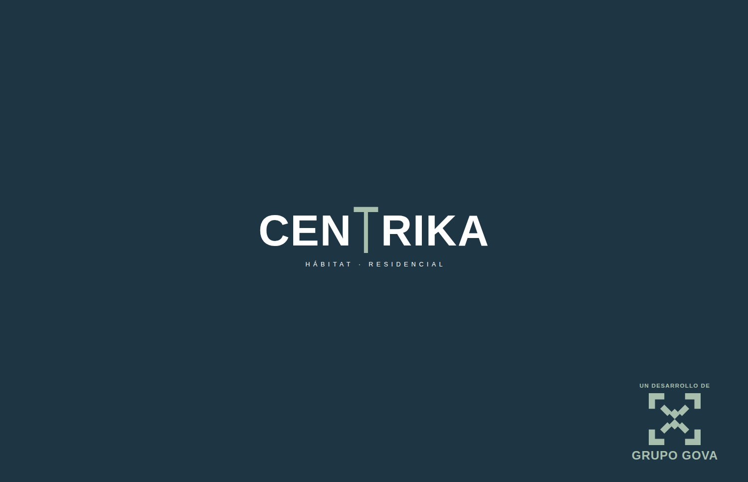CEN TRIKA
Hábitat · Residencial
Un desarrollo de
Grupo Gova
Grupo Gova